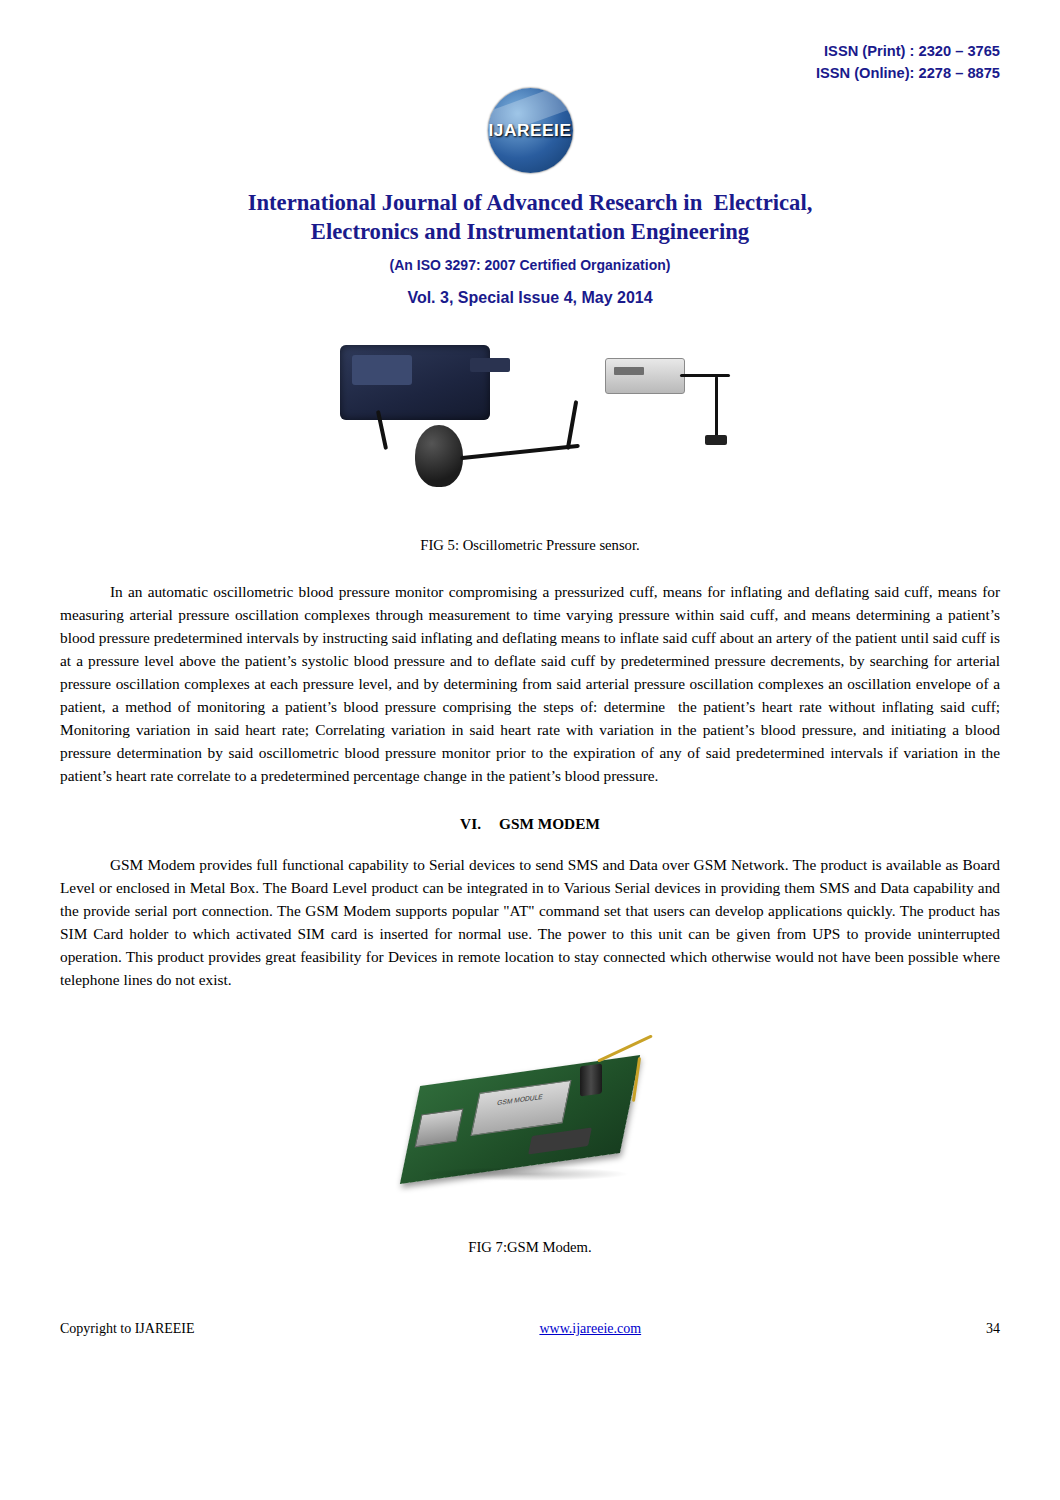ISSN (Print) : 2320 – 3765
ISSN (Online): 2278 – 8875
IJAREEIE
International Journal of Advanced Research in Electrical,
Electronics and Instrumentation Engineering
(An ISO 3297: 2007 Certified Organization)
Vol. 3, Special Issue 4, May 2014
FIG 5: Oscillometric Pressure sensor.
In an automatic oscillometric blood pressure monitor compromising a pressurized cuff, means for inflating and deflating said cuff, means for measuring arterial pressure oscillation complexes through measurement to time varying pressure within said cuff, and means determining a patient’s blood pressure predetermined intervals by instructing said inflating and deflating means to inflate said cuff about an artery of the patient until said cuff is at a pressure level above the patient’s systolic blood pressure and to deflate said cuff by predetermined pressure decrements, by searching for arterial pressure oscillation complexes at each pressure level, and by determining from said arterial pressure oscillation complexes an oscillation envelope of a patient, a method of monitoring a patient’s blood pressure comprising the steps of: determine the patient’s heart rate without inflating said cuff; Monitoring variation in said heart rate; Correlating variation in said heart rate with variation in the patient’s blood pressure, and initiating a blood pressure determination by said oscillometric blood pressure monitor prior to the expiration of any of said predetermined intervals if variation in the patient’s heart rate correlate to a predetermined percentage change in the patient’s blood pressure.
VI. GSM MODEM
GSM Modem provides full functional capability to Serial devices to send SMS and Data over GSM Network. The product is available as Board Level or enclosed in Metal Box. The Board Level product can be integrated in to Various Serial devices in providing them SMS and Data capability and the provide serial port connection. The GSM Modem supports popular "AT" command set that users can develop applications quickly. The product has SIM Card holder to which activated SIM card is inserted for normal use. The power to this unit can be given from UPS to provide uninterrupted operation. This product provides great feasibility for Devices in remote location to stay connected which otherwise would not have been possible where telephone lines do not exist.
GSM MODULE
FIG 7:GSM Modem.
Copyright to IJAREEIE www.ijareeie.com 34